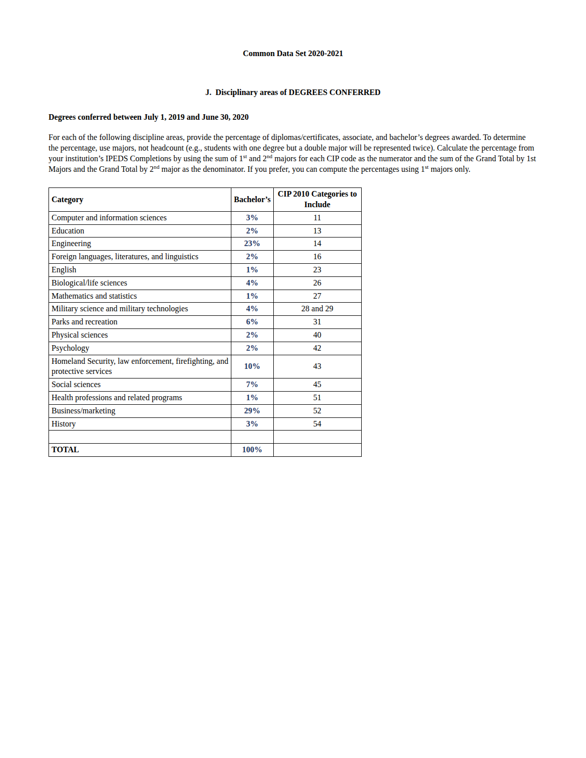Common Data Set 2020-2021
J. Disciplinary areas of DEGREES CONFERRED
Degrees conferred between July 1, 2019 and June 30, 2020
For each of the following discipline areas, provide the percentage of diplomas/certificates, associate, and bachelor’s degrees awarded. To determine the percentage, use majors, not headcount (e.g., students with one degree but a double major will be represented twice). Calculate the percentage from your institution’s IPEDS Completions by using the sum of 1st and 2nd majors for each CIP code as the numerator and the sum of the Grand Total by 1st Majors and the Grand Total by 2nd major as the denominator. If you prefer, you can compute the percentages using 1st majors only.
Disciplinary areas of degrees conferred
| Category | Bachelor’s | CIP 2010 Categories to Include |
| --- | --- | --- |
| Computer and information sciences | 3% | 11 |
| Education | 2% | 13 |
| Engineering | 23% | 14 |
| Foreign languages, literatures, and linguistics | 2% | 16 |
| English | 1% | 23 |
| Biological/life sciences | 4% | 26 |
| Mathematics and statistics | 1% | 27 |
| Military science and military technologies | 4% | 28 and 29 |
| Parks and recreation | 6% | 31 |
| Physical sciences | 2% | 40 |
| Psychology | 2% | 42 |
| Homeland Security, law enforcement, firefighting, and protective services | 10% | 43 |
| Social sciences | 7% | 45 |
| Health professions and related programs | 1% | 51 |
| Business/marketing | 29% | 52 |
| History | 3% | 54 |
| TOTAL | 100% | |